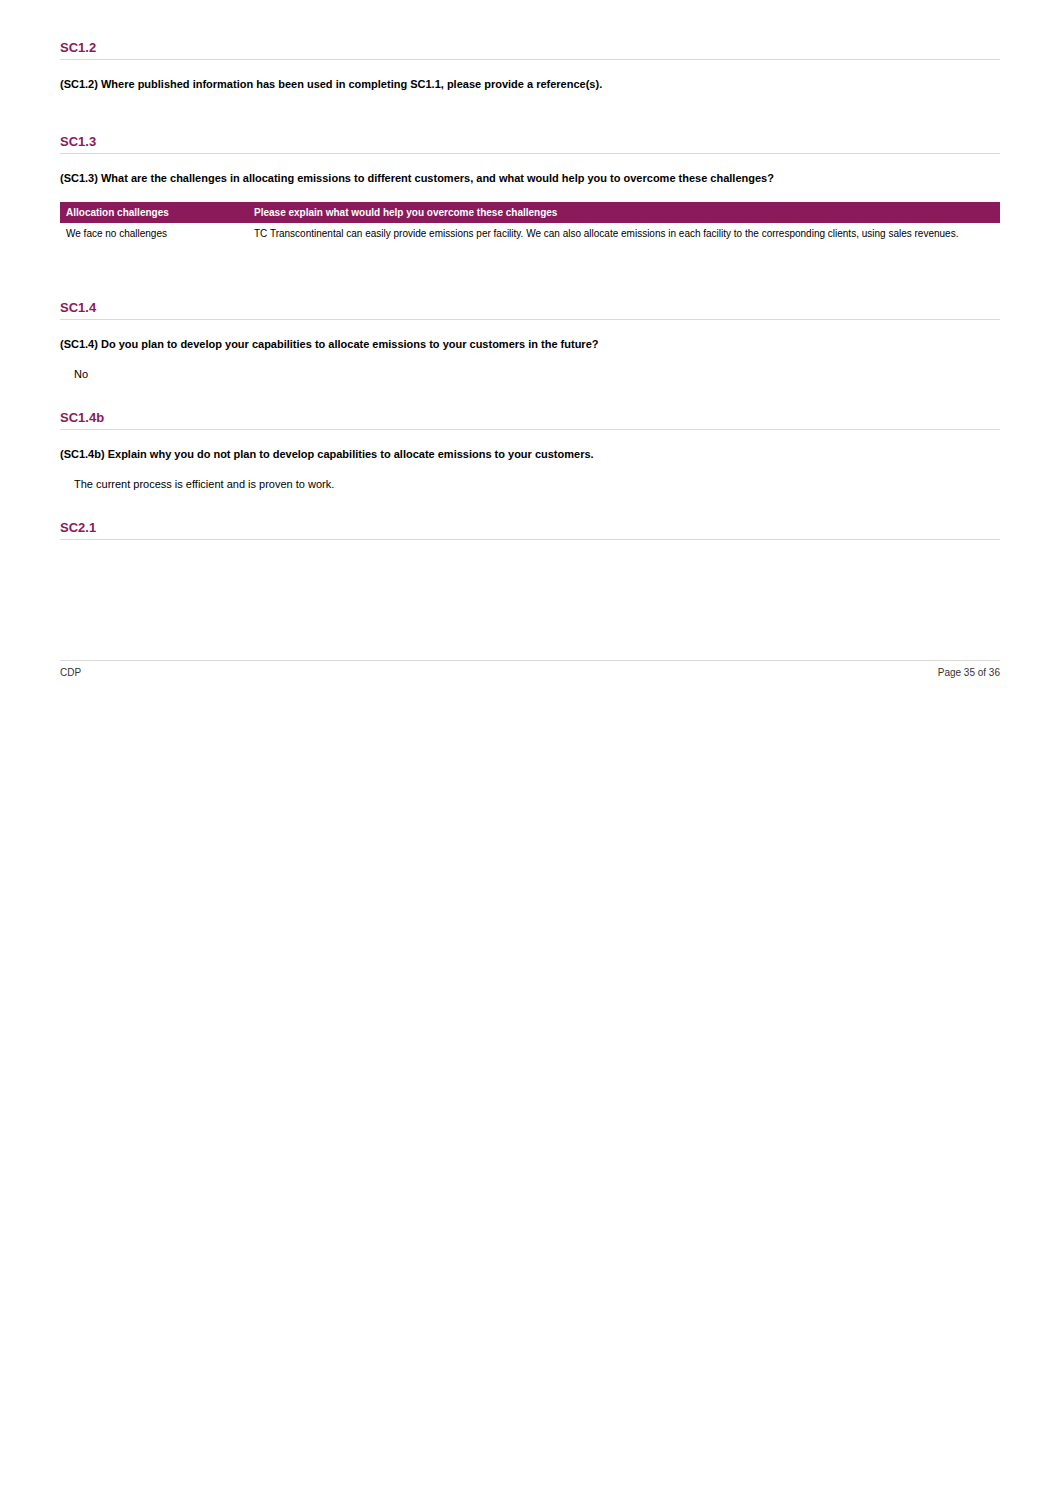SC1.2
(SC1.2) Where published information has been used in completing SC1.1, please provide a reference(s).
SC1.3
(SC1.3) What are the challenges in allocating emissions to different customers, and what would help you to overcome these challenges?
| Allocation challenges | Please explain what would help you overcome these challenges |
| --- | --- |
| We face no challenges | TC Transcontinental can easily provide emissions per facility. We can also allocate emissions in each facility to the corresponding clients, using sales revenues. |
SC1.4
(SC1.4) Do you plan to develop your capabilities to allocate emissions to your customers in the future?
No
SC1.4b
(SC1.4b) Explain why you do not plan to develop capabilities to allocate emissions to your customers.
The current process is efficient and is proven to work.
SC2.1
CDP Page 35 of 36